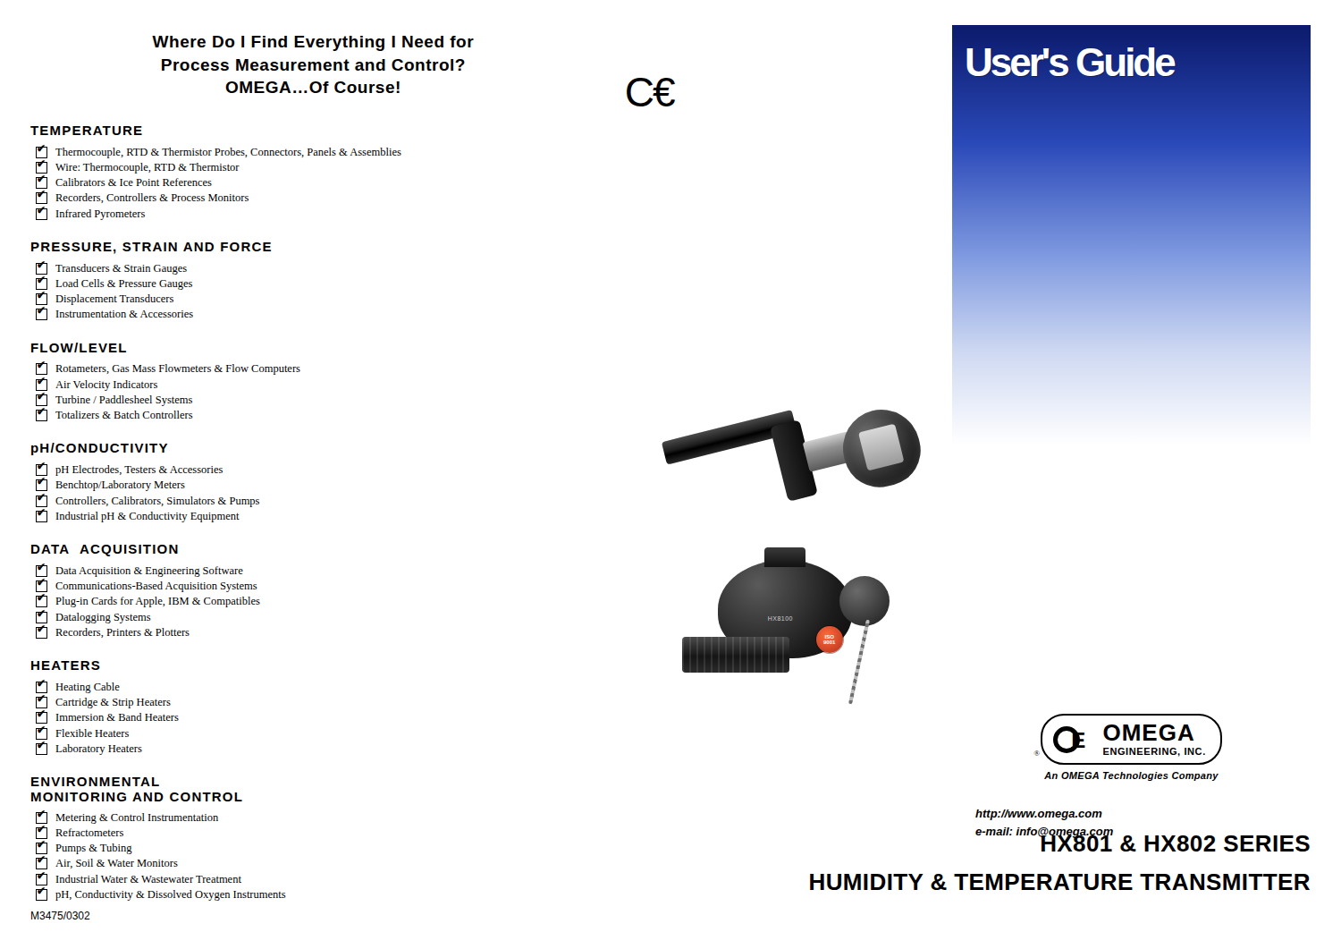Where Do I Find Everything I Need for Process Measurement and Control? OMEGA…Of Course!
TEMPERATURE
Thermocouple, RTD & Thermistor Probes, Connectors, Panels & Assemblies
Wire: Thermocouple, RTD & Thermistor
Calibrators & Ice Point References
Recorders, Controllers & Process Monitors
Infrared Pyrometers
PRESSURE, STRAIN AND FORCE
Transducers & Strain Gauges
Load Cells & Pressure Gauges
Displacement Transducers
Instrumentation & Accessories
FLOW/LEVEL
Rotameters, Gas Mass Flowmeters & Flow Computers
Air Velocity Indicators
Turbine / Paddlesheel Systems
Totalizers & Batch Controllers
pH/CONDUCTIVITY
pH Electrodes, Testers & Accessories
Benchtop/Laboratory Meters
Controllers, Calibrators, Simulators & Pumps
Industrial pH & Conductivity Equipment
DATA ACQUISITION
Data Acquisition & Engineering Software
Communications-Based Acquisition Systems
Plug-in Cards for Apple, IBM & Compatibles
Datalogging Systems
Recorders, Printers & Plotters
HEATERS
Heating Cable
Cartridge & Strip Heaters
Immersion & Band Heaters
Flexible Heaters
Laboratory Heaters
ENVIRONMENTAL
MONITORING AND CONTROL
Metering & Control Instrumentation
Refractometers
Pumps & Tubing
Air, Soil & Water Monitors
Industrial Water & Wastewater Treatment
pH, Conductivity & Dissolved Oxygen Instruments
M3475/0302
C€
HX8100
ISO
9001
User's Guide
® E OMEGA
ENGINEERING, INC.
An OMEGA Technologies Company
http://www.omega.com
e-mail: info@omega.com
HX801 & HX802 SERIES
HUMIDITY & TEMPERATURE TRANSMITTER